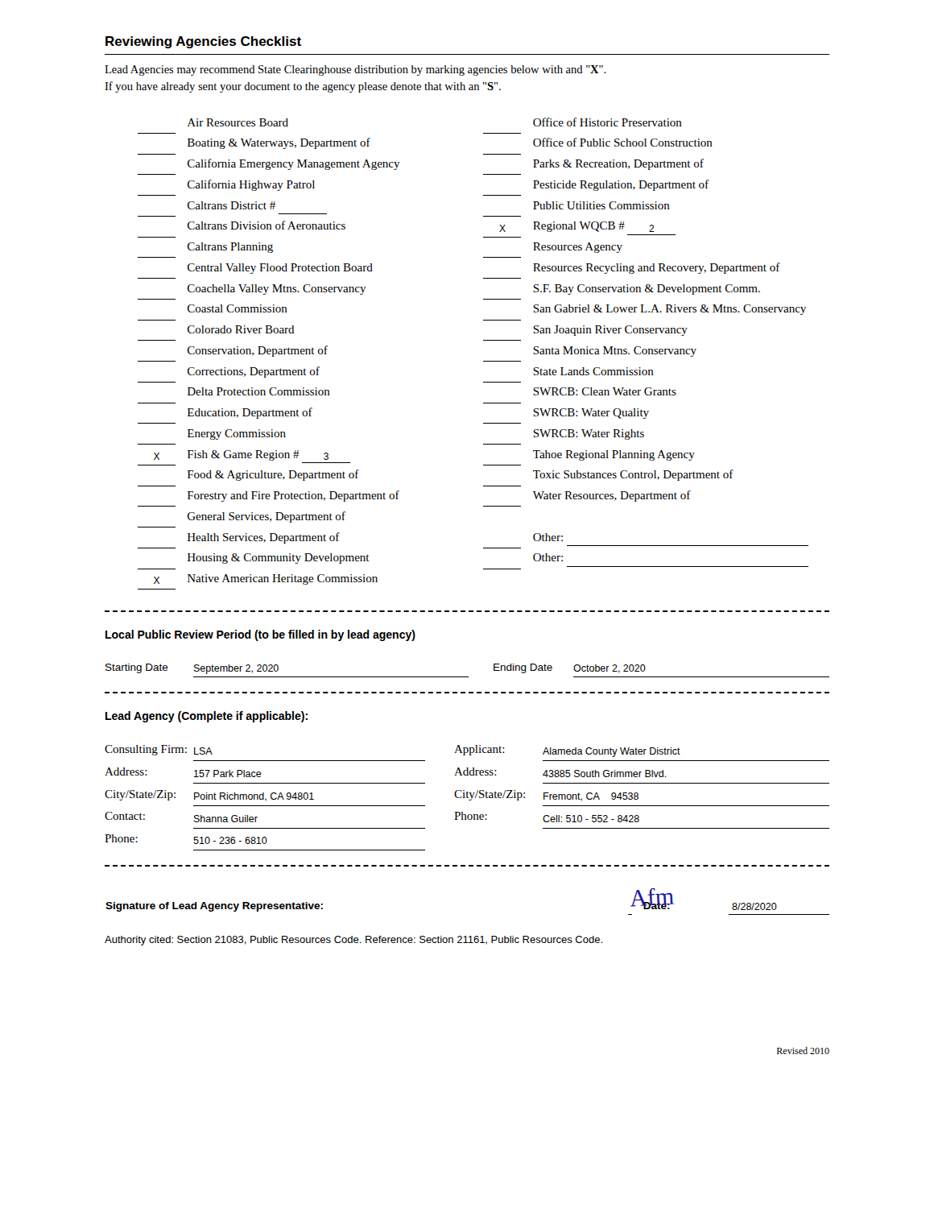Reviewing Agencies Checklist
Lead Agencies may recommend State Clearinghouse distribution by marking agencies below with and "X".
If you have already sent your document to the agency please denote that with an "S".
| | | | Air Resources Board | | | Office of Historic Preservation |
| | | | Boating & Waterways, Department of | | | Office of Public School Construction |
| | | | California Emergency Management Agency | | | Parks & Recreation, Department of |
| | | | California Highway Patrol | | | Pesticide Regulation, Department of |
| | | | Caltrans District # | | | Public Utilities Commission |
| | | | Caltrans Division of Aeronautics | X | | Regional WQCB # 2 |
| | | | Caltrans Planning | | | Resources Agency |
| | | | Central Valley Flood Protection Board | | | Resources Recycling and Recovery, Department of |
| | | | Coachella Valley Mtns. Conservancy | | | S.F. Bay Conservation & Development Comm. |
| | | | Coastal Commission | | | San Gabriel & Lower L.A. Rivers & Mtns. Conservancy |
| | | | Colorado River Board | | | San Joaquin River Conservancy |
| | | | Conservation, Department of | | | Santa Monica Mtns. Conservancy |
| | | | Corrections, Department of | | | State Lands Commission |
| | | | Delta Protection Commission | | | SWRCB: Clean Water Grants |
| | | | Education, Department of | | | SWRCB: Water Quality |
| | | | Energy Commission | | | SWRCB: Water Rights |
| | X | | Fish & Game Region # 3 | | | Tahoe Regional Planning Agency |
| | | | Food & Agriculture, Department of | | | Toxic Substances Control, Department of |
| | | | Forestry and Fire Protection, Department of | | | Water Resources, Department of |
| | | | General Services, Department of | | | |
| | | | Health Services, Department of | | | Other: |
| | | | Housing & Community Development | | | Other: |
| | X | | Native American Heritage Commission | | | |
Local Public Review Period (to be filled in by lead agency)
| Starting Date | September 2, 2020 | | Ending Date | October 2, 2020 |
Lead Agency (Complete if applicable):
| Consulting Firm: | LSA | | Applicant: | Alameda County Water District |
| Address: | 157 Park Place | | Address: | 43885 South Grimmer Blvd. |
| City/State/Zip: | Point Richmond, CA 94801 | | City/State/Zip: | Fremont, CA 94538 |
| Contact: | Shanna Guiler | | Phone: | Cell: 510 - 552 - 8428 |
| Phone: | 510 - 236 - 6810 | | | |
| Signature of Lead Agency Representative: | Afm | Date: | 8/28/2020 |
Authority cited: Section 21083, Public Resources Code. Reference: Section 21161, Public Resources Code.
Revised 2010